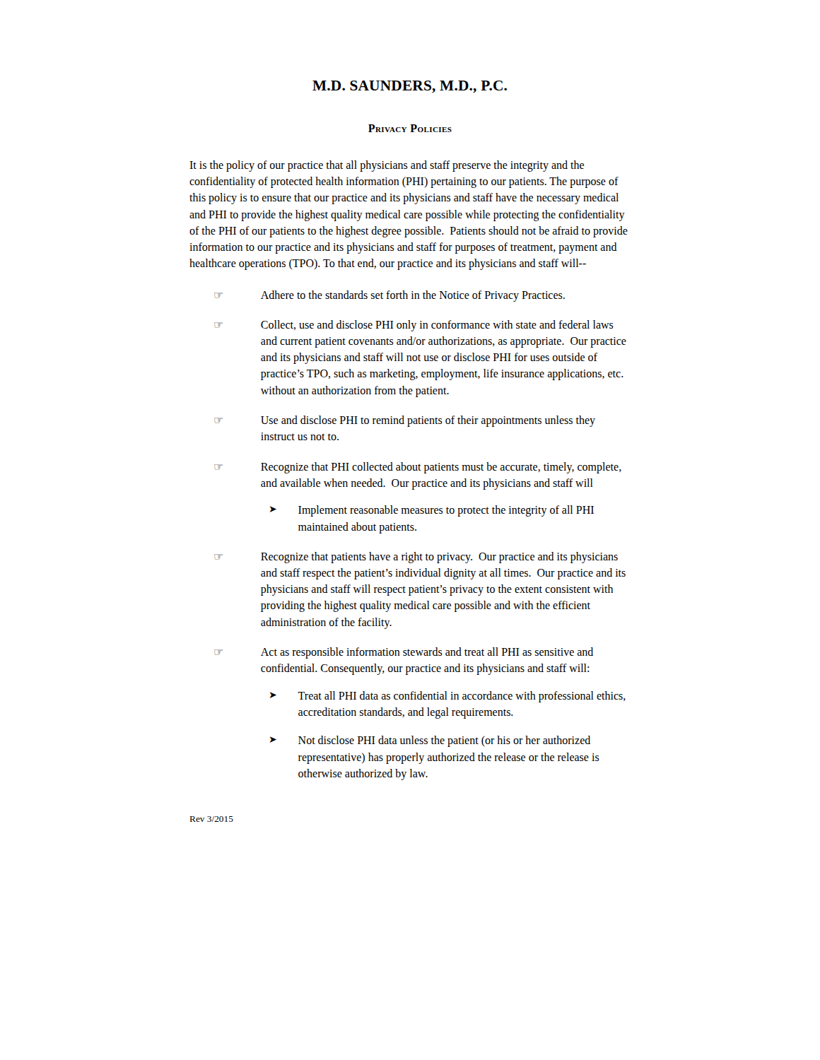M.D. SAUNDERS, M.D., P.C.
Privacy Policies
It is the policy of our practice that all physicians and staff preserve the integrity and the confidentiality of protected health information (PHI) pertaining to our patients. The purpose of this policy is to ensure that our practice and its physicians and staff have the necessary medical and PHI to provide the highest quality medical care possible while protecting the confidentiality of the PHI of our patients to the highest degree possible. Patients should not be afraid to provide information to our practice and its physicians and staff for purposes of treatment, payment and healthcare operations (TPO). To that end, our practice and its physicians and staff will--
Adhere to the standards set forth in the Notice of Privacy Practices.
Collect, use and disclose PHI only in conformance with state and federal laws and current patient covenants and/or authorizations, as appropriate. Our practice and its physicians and staff will not use or disclose PHI for uses outside of practice’s TPO, such as marketing, employment, life insurance applications, etc. without an authorization from the patient.
Use and disclose PHI to remind patients of their appointments unless they instruct us not to.
Recognize that PHI collected about patients must be accurate, timely, complete, and available when needed. Our practice and its physicians and staff will
Implement reasonable measures to protect the integrity of all PHI maintained about patients.
Recognize that patients have a right to privacy. Our practice and its physicians and staff respect the patient’s individual dignity at all times. Our practice and its physicians and staff will respect patient’s privacy to the extent consistent with providing the highest quality medical care possible and with the efficient administration of the facility.
Act as responsible information stewards and treat all PHI as sensitive and confidential. Consequently, our practice and its physicians and staff will:
Treat all PHI data as confidential in accordance with professional ethics, accreditation standards, and legal requirements.
Not disclose PHI data unless the patient (or his or her authorized representative) has properly authorized the release or the release is otherwise authorized by law.
Rev 3/2015